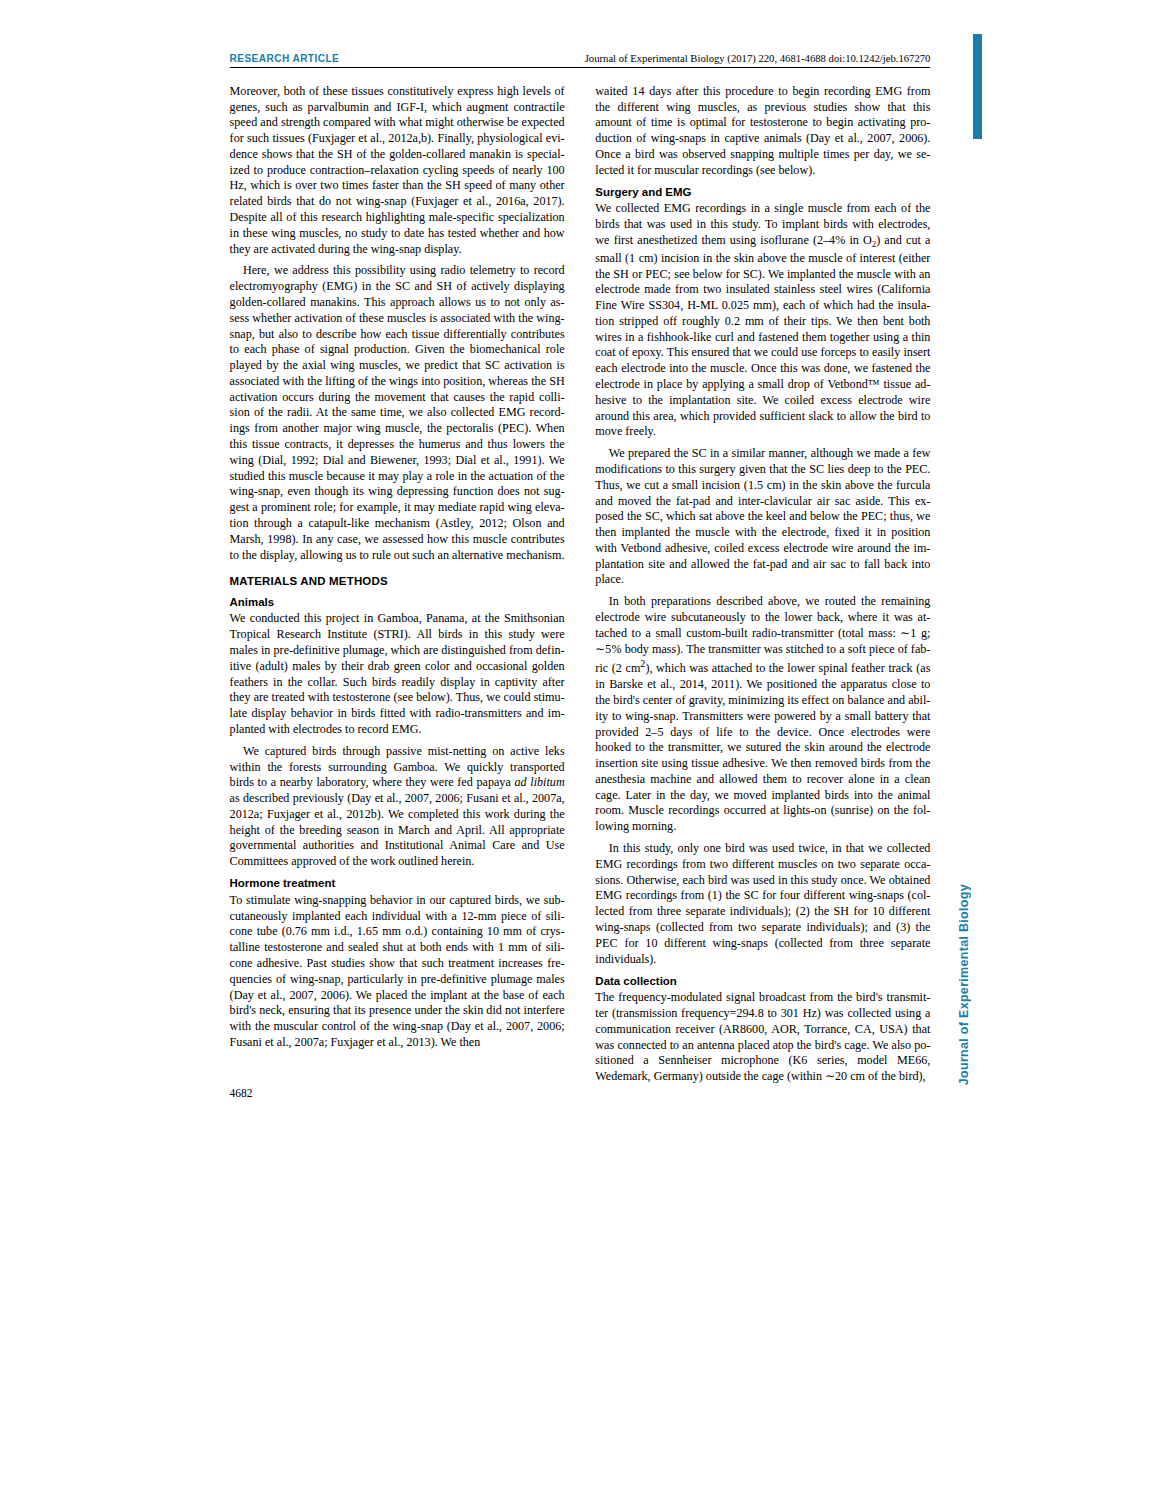RESEARCH ARTICLE
Journal of Experimental Biology (2017) 220, 4681-4688 doi:10.1242/jeb.167270
Moreover, both of these tissues constitutively express high levels of genes, such as parvalbumin and IGF-I, which augment contractile speed and strength compared with what might otherwise be expected for such tissues (Fuxjager et al., 2012a,b). Finally, physiological evidence shows that the SH of the golden-collared manakin is specialized to produce contraction–relaxation cycling speeds of nearly 100 Hz, which is over two times faster than the SH speed of many other related birds that do not wing-snap (Fuxjager et al., 2016a, 2017). Despite all of this research highlighting male-specific specialization in these wing muscles, no study to date has tested whether and how they are activated during the wing-snap display.
Here, we address this possibility using radio telemetry to record electromyography (EMG) in the SC and SH of actively displaying golden-collared manakins. This approach allows us to not only assess whether activation of these muscles is associated with the wing-snap, but also to describe how each tissue differentially contributes to each phase of signal production. Given the biomechanical role played by the axial wing muscles, we predict that SC activation is associated with the lifting of the wings into position, whereas the SH activation occurs during the movement that causes the rapid collision of the radii. At the same time, we also collected EMG recordings from another major wing muscle, the pectoralis (PEC). When this tissue contracts, it depresses the humerus and thus lowers the wing (Dial, 1992; Dial and Biewener, 1993; Dial et al., 1991). We studied this muscle because it may play a role in the actuation of the wing-snap, even though its wing depressing function does not suggest a prominent role; for example, it may mediate rapid wing elevation through a catapult-like mechanism (Astley, 2012; Olson and Marsh, 1998). In any case, we assessed how this muscle contributes to the display, allowing us to rule out such an alternative mechanism.
MATERIALS AND METHODS
Animals
We conducted this project in Gamboa, Panama, at the Smithsonian Tropical Research Institute (STRI). All birds in this study were males in pre-definitive plumage, which are distinguished from definitive (adult) males by their drab green color and occasional golden feathers in the collar. Such birds readily display in captivity after they are treated with testosterone (see below). Thus, we could stimulate display behavior in birds fitted with radio-transmitters and implanted with electrodes to record EMG.
We captured birds through passive mist-netting on active leks within the forests surrounding Gamboa. We quickly transported birds to a nearby laboratory, where they were fed papaya ad libitum as described previously (Day et al., 2007, 2006; Fusani et al., 2007a, 2012a; Fuxjager et al., 2012b). We completed this work during the height of the breeding season in March and April. All appropriate governmental authorities and Institutional Animal Care and Use Committees approved of the work outlined herein.
Hormone treatment
To stimulate wing-snapping behavior in our captured birds, we subcutaneously implanted each individual with a 12-mm piece of silicone tube (0.76 mm i.d., 1.65 mm o.d.) containing 10 mm of crystalline testosterone and sealed shut at both ends with 1 mm of silicone adhesive. Past studies show that such treatment increases frequencies of wing-snap, particularly in pre-definitive plumage males (Day et al., 2007, 2006). We placed the implant at the base of each bird's neck, ensuring that its presence under the skin did not interfere with the muscular control of the wing-snap (Day et al., 2007, 2006; Fusani et al., 2007a; Fuxjager et al., 2013). We then
waited 14 days after this procedure to begin recording EMG from the different wing muscles, as previous studies show that this amount of time is optimal for testosterone to begin activating production of wing-snaps in captive animals (Day et al., 2007, 2006). Once a bird was observed snapping multiple times per day, we selected it for muscular recordings (see below).
Surgery and EMG
We collected EMG recordings in a single muscle from each of the birds that was used in this study. To implant birds with electrodes, we first anesthetized them using isoflurane (2–4% in O2) and cut a small (1 cm) incision in the skin above the muscle of interest (either the SH or PEC; see below for SC). We implanted the muscle with an electrode made from two insulated stainless steel wires (California Fine Wire SS304, H-ML 0.025 mm), each of which had the insulation stripped off roughly 0.2 mm of their tips. We then bent both wires in a fishhook-like curl and fastened them together using a thin coat of epoxy. This ensured that we could use forceps to easily insert each electrode into the muscle. Once this was done, we fastened the electrode in place by applying a small drop of Vetbond™ tissue adhesive to the implantation site. We coiled excess electrode wire around this area, which provided sufficient slack to allow the bird to move freely.
We prepared the SC in a similar manner, although we made a few modifications to this surgery given that the SC lies deep to the PEC. Thus, we cut a small incision (1.5 cm) in the skin above the furcula and moved the fat-pad and inter-clavicular air sac aside. This exposed the SC, which sat above the keel and below the PEC; thus, we then implanted the muscle with the electrode, fixed it in position with Vetbond adhesive, coiled excess electrode wire around the implantation site and allowed the fat-pad and air sac to fall back into place.
In both preparations described above, we routed the remaining electrode wire subcutaneously to the lower back, where it was attached to a small custom-built radio-transmitter (total mass: ∼1 g; ∼5% body mass). The transmitter was stitched to a soft piece of fabric (2 cm2), which was attached to the lower spinal feather track (as in Barske et al., 2014, 2011). We positioned the apparatus close to the bird's center of gravity, minimizing its effect on balance and ability to wing-snap. Transmitters were powered by a small battery that provided 2–5 days of life to the device. Once electrodes were hooked to the transmitter, we sutured the skin around the electrode insertion site using tissue adhesive. We then removed birds from the anesthesia machine and allowed them to recover alone in a clean cage. Later in the day, we moved implanted birds into the animal room. Muscle recordings occurred at lights-on (sunrise) on the following morning.
In this study, only one bird was used twice, in that we collected EMG recordings from two different muscles on two separate occasions. Otherwise, each bird was used in this study once. We obtained EMG recordings from (1) the SC for four different wing-snaps (collected from three separate individuals); (2) the SH for 10 different wing-snaps (collected from two separate individuals); and (3) the PEC for 10 different wing-snaps (collected from three separate individuals).
Data collection
The frequency-modulated signal broadcast from the bird's transmitter (transmission frequency=294.8 to 301 Hz) was collected using a communication receiver (AR8600, AOR, Torrance, CA, USA) that was connected to an antenna placed atop the bird's cage. We also positioned a Sennheiser microphone (K6 series, model ME66, Wedemark, Germany) outside the cage (within ∼20 cm of the bird),
4682
Journal of Experimental Biology